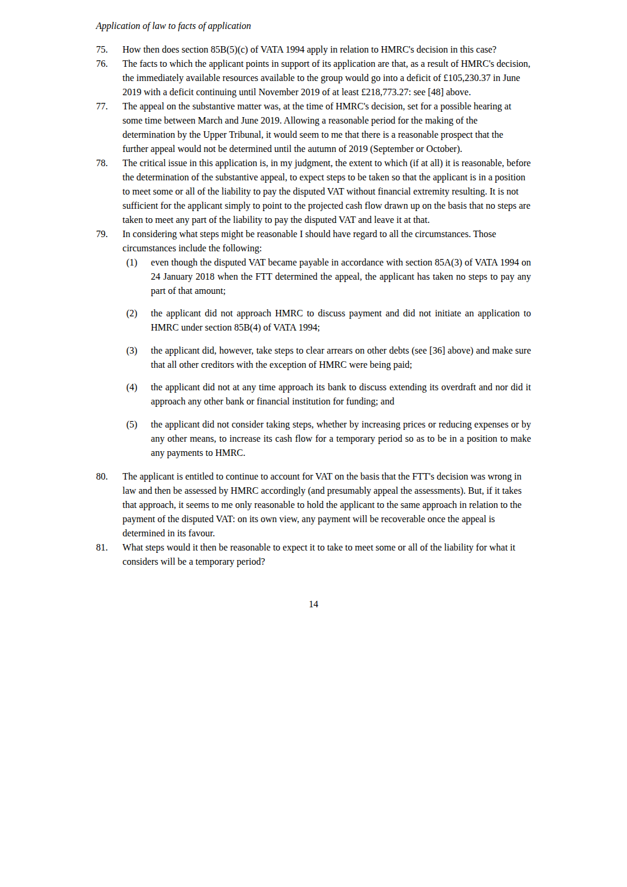Application of law to facts of application
75.
How then does section 85B(5)(c) of VATA 1994 apply in relation to HMRC's decision in this case?
76.
The facts to which the applicant points in support of its application are that, as a result of HMRC's decision, the immediately available resources available to the group would go into a deficit of £105,230.37 in June 2019 with a deficit continuing until November 2019 of at least £218,773.27: see [48] above.
77.
The appeal on the substantive matter was, at the time of HMRC's decision, set for a possible hearing at some time between March and June 2019. Allowing a reasonable period for the making of the determination by the Upper Tribunal, it would seem to me that there is a reasonable prospect that the further appeal would not be determined until the autumn of 2019 (September or October).
78.
The critical issue in this application is, in my judgment, the extent to which (if at all) it is reasonable, before the determination of the substantive appeal, to expect steps to be taken so that the applicant is in a position to meet some or all of the liability to pay the disputed VAT without financial extremity resulting. It is not sufficient for the applicant simply to point to the projected cash flow drawn up on the basis that no steps are taken to meet any part of the liability to pay the disputed VAT and leave it at that.
79.
In considering what steps might be reasonable I should have regard to all the circumstances. Those circumstances include the following:
(1) even though the disputed VAT became payable in accordance with section 85A(3) of VATA 1994 on 24 January 2018 when the FTT determined the appeal, the applicant has taken no steps to pay any part of that amount;
(2) the applicant did not approach HMRC to discuss payment and did not initiate an application to HMRC under section 85B(4) of VATA 1994;
(3) the applicant did, however, take steps to clear arrears on other debts (see [36] above) and make sure that all other creditors with the exception of HMRC were being paid;
(4) the applicant did not at any time approach its bank to discuss extending its overdraft and nor did it approach any other bank or financial institution for funding; and
(5) the applicant did not consider taking steps, whether by increasing prices or reducing expenses or by any other means, to increase its cash flow for a temporary period so as to be in a position to make any payments to HMRC.
80.
The applicant is entitled to continue to account for VAT on the basis that the FTT's decision was wrong in law and then be assessed by HMRC accordingly (and presumably appeal the assessments). But, if it takes that approach, it seems to me only reasonable to hold the applicant to the same approach in relation to the payment of the disputed VAT: on its own view, any payment will be recoverable once the appeal is determined in its favour.
81.
What steps would it then be reasonable to expect it to take to meet some or all of the liability for what it considers will be a temporary period?
14